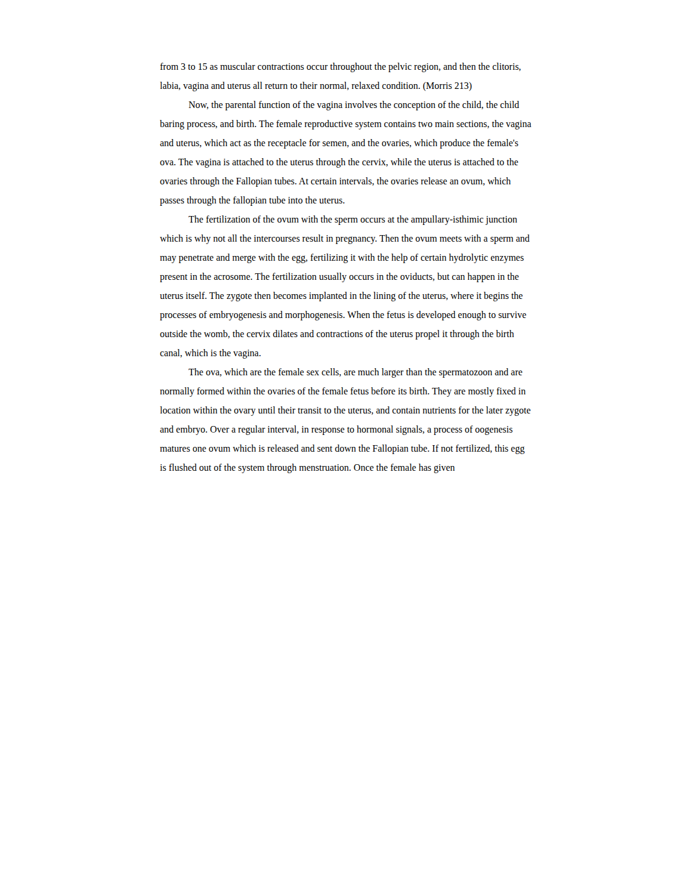from 3 to 15 as muscular contractions occur throughout the pelvic region, and then the clitoris, labia, vagina and uterus all return to their normal, relaxed condition. (Morris 213)
Now, the parental function of the vagina involves the conception of the child, the child baring process, and birth. The female reproductive system contains two main sections, the vagina and uterus, which act as the receptacle for semen, and the ovaries, which produce the female's ova. The vagina is attached to the uterus through the cervix, while the uterus is attached to the ovaries through the Fallopian tubes. At certain intervals, the ovaries release an ovum, which passes through the fallopian tube into the uterus.
The fertilization of the ovum with the sperm occurs at the ampullary-isthimic junction which is why not all the intercourses result in pregnancy. Then the ovum meets with a sperm and may penetrate and merge with the egg, fertilizing it with the help of certain hydrolytic enzymes present in the acrosome. The fertilization usually occurs in the oviducts, but can happen in the uterus itself. The zygote then becomes implanted in the lining of the uterus, where it begins the processes of embryogenesis and morphogenesis. When the fetus is developed enough to survive outside the womb, the cervix dilates and contractions of the uterus propel it through the birth canal, which is the vagina.
The ova, which are the female sex cells, are much larger than the spermatozoon and are normally formed within the ovaries of the female fetus before its birth. They are mostly fixed in location within the ovary until their transit to the uterus, and contain nutrients for the later zygote and embryo. Over a regular interval, in response to hormonal signals, a process of oogenesis matures one ovum which is released and sent down the Fallopian tube. If not fertilized, this egg is flushed out of the system through menstruation. Once the female has given